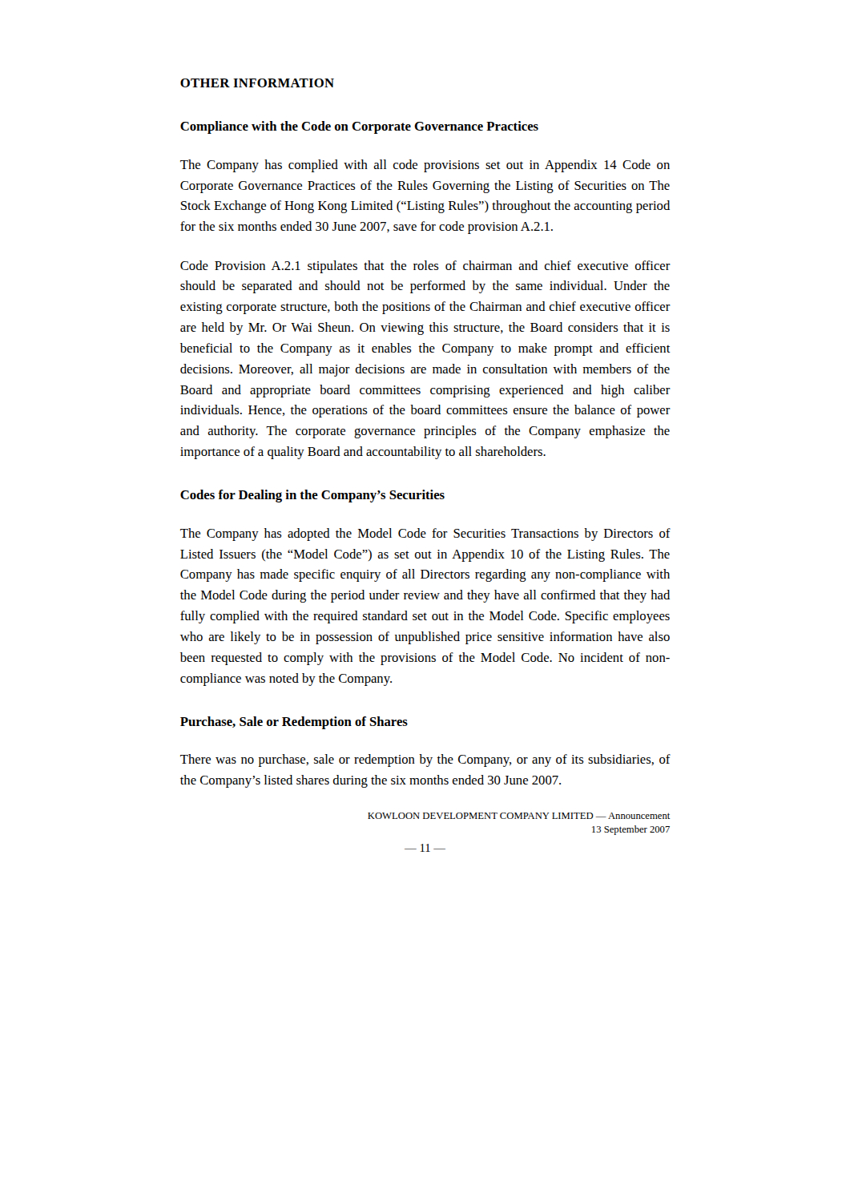OTHER INFORMATION
Compliance with the Code on Corporate Governance Practices
The Company has complied with all code provisions set out in Appendix 14 Code on Corporate Governance Practices of the Rules Governing the Listing of Securities on The Stock Exchange of Hong Kong Limited (“Listing Rules”) throughout the accounting period for the six months ended 30 June 2007, save for code provision A.2.1.
Code Provision A.2.1 stipulates that the roles of chairman and chief executive officer should be separated and should not be performed by the same individual. Under the existing corporate structure, both the positions of the Chairman and chief executive officer are held by Mr. Or Wai Sheun. On viewing this structure, the Board considers that it is beneficial to the Company as it enables the Company to make prompt and efficient decisions. Moreover, all major decisions are made in consultation with members of the Board and appropriate board committees comprising experienced and high caliber individuals. Hence, the operations of the board committees ensure the balance of power and authority. The corporate governance principles of the Company emphasize the importance of a quality Board and accountability to all shareholders.
Codes for Dealing in the Company’s Securities
The Company has adopted the Model Code for Securities Transactions by Directors of Listed Issuers (the “Model Code”) as set out in Appendix 10 of the Listing Rules. The Company has made specific enquiry of all Directors regarding any non-compliance with the Model Code during the period under review and they have all confirmed that they had fully complied with the required standard set out in the Model Code. Specific employees who are likely to be in possession of unpublished price sensitive information have also been requested to comply with the provisions of the Model Code. No incident of non-compliance was noted by the Company.
Purchase, Sale or Redemption of Shares
There was no purchase, sale or redemption by the Company, or any of its subsidiaries, of the Company’s listed shares during the six months ended 30 June 2007.
KOWLOON DEVELOPMENT COMPANY LIMITED — Announcement
13 September 2007
— 11 —